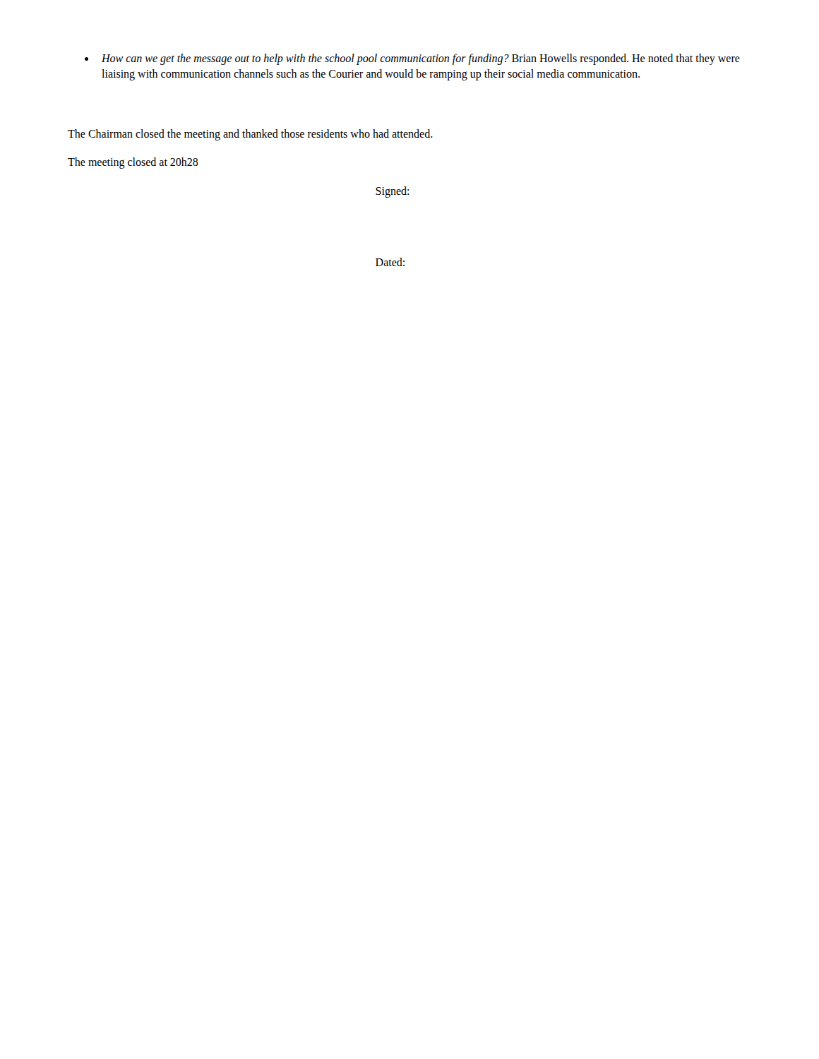How can we get the message out to help with the school pool communication for funding? Brian Howells responded. He noted that they were liaising with communication channels such as the Courier and would be ramping up their social media communication.
The Chairman closed the meeting and thanked those residents who had attended.
The meeting closed at 20h28
Signed:
Dated: